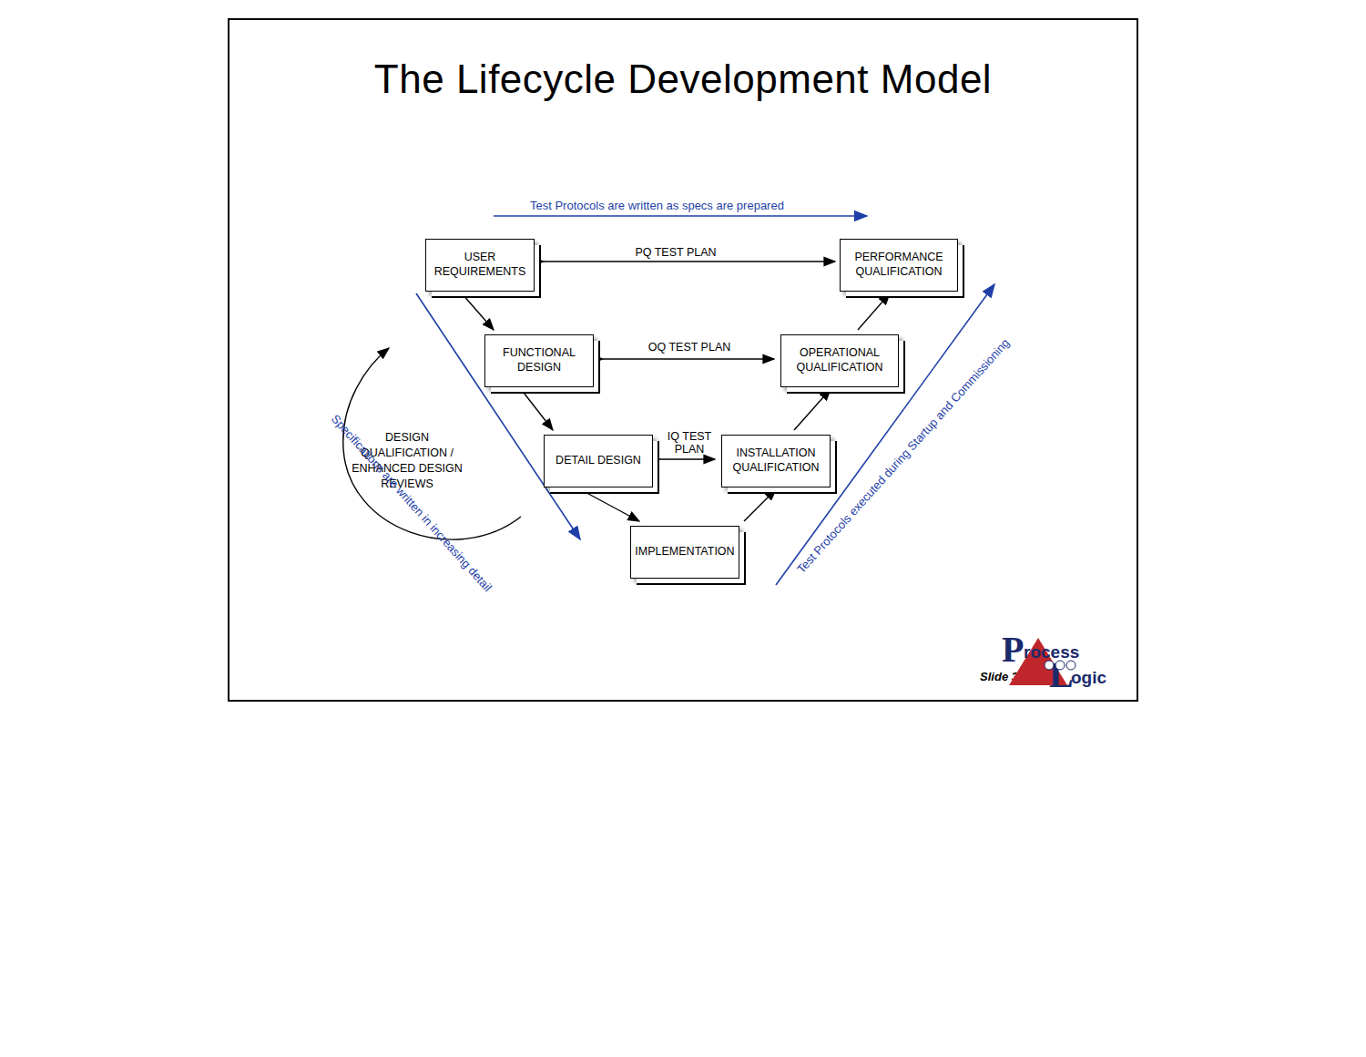The Lifecycle Development Model
USER
REQUIREMENTS
FUNCTIONAL
DESIGN
DETAIL DESIGN
IMPLEMENTATION
INSTALLATION
QUALIFICATION
OPERATIONAL
QUALIFICATION
PERFORMANCE
QUALIFICATION
PQ TEST PLAN
OQ TEST PLAN
IQ TEST
PLAN
DESIGN
QUALIFICATION /
ENHANCED DESIGN
REVIEWS
Test Protocols are written as specs are prepared
Specifications are written in increasing detail
Test Protocols executed during Startup and Commissioning
Slide 3
P rocess L ogic